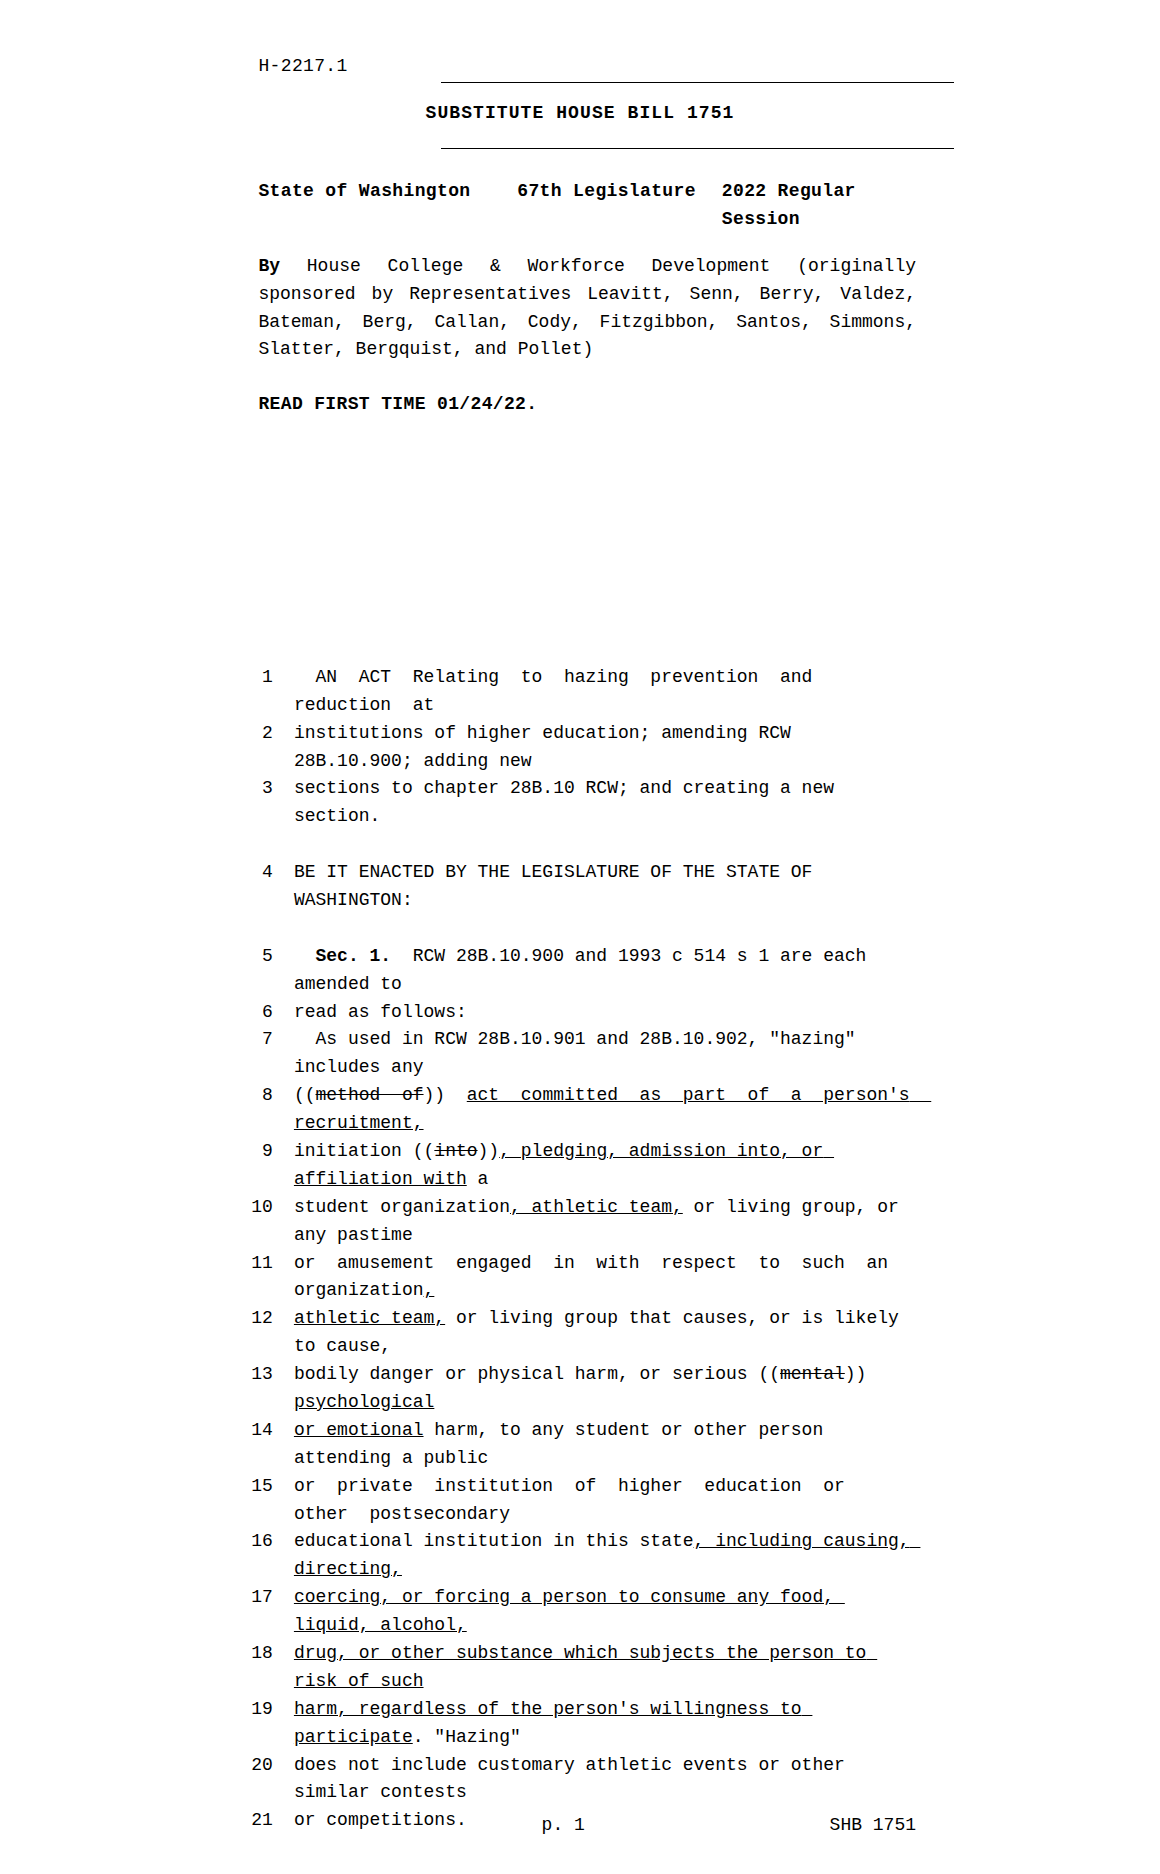H-2217.1
SUBSTITUTE HOUSE BILL 1751
State of Washington 67th Legislature 2022 Regular Session
By House College & Workforce Development (originally sponsored by Representatives Leavitt, Senn, Berry, Valdez, Bateman, Berg, Callan, Cody, Fitzgibbon, Santos, Simmons, Slatter, Bergquist, and Pollet)
READ FIRST TIME 01/24/22.
1 AN ACT Relating to hazing prevention and reduction at
2 institutions of higher education; amending RCW 28B.10.900; adding new
3 sections to chapter 28B.10 RCW; and creating a new section.
4 BE IT ENACTED BY THE LEGISLATURE OF THE STATE OF WASHINGTON:
5 Sec. 1. RCW 28B.10.900 and 1993 c 514 s 1 are each amended to
6 read as follows:
7 As used in RCW 28B.10.901 and 28B.10.902, "hazing" includes any
8((method of)) act committed as part of a person's recruitment,
9 initiation ((into)), pledging, admission into, or affiliation with a
10 student organization, athletic team, or living group, or any pastime
11 or amusement engaged in with respect to such an organization,
12 athletic team, or living group that causes, or is likely to cause,
13 bodily danger or physical harm, or serious ((mental)) psychological
14 or emotional harm, to any student or other person attending a public
15 or private institution of higher education or other postsecondary
16 educational institution in this state, including causing, directing,
17 coercing, or forcing a person to consume any food, liquid, alcohol,
18 drug, or other substance which subjects the person to risk of such
19 harm, regardless of the person's willingness to participate. "Hazing"
20 does not include customary athletic events or other similar contests
21 or competitions.
p. 1 SHB 1751